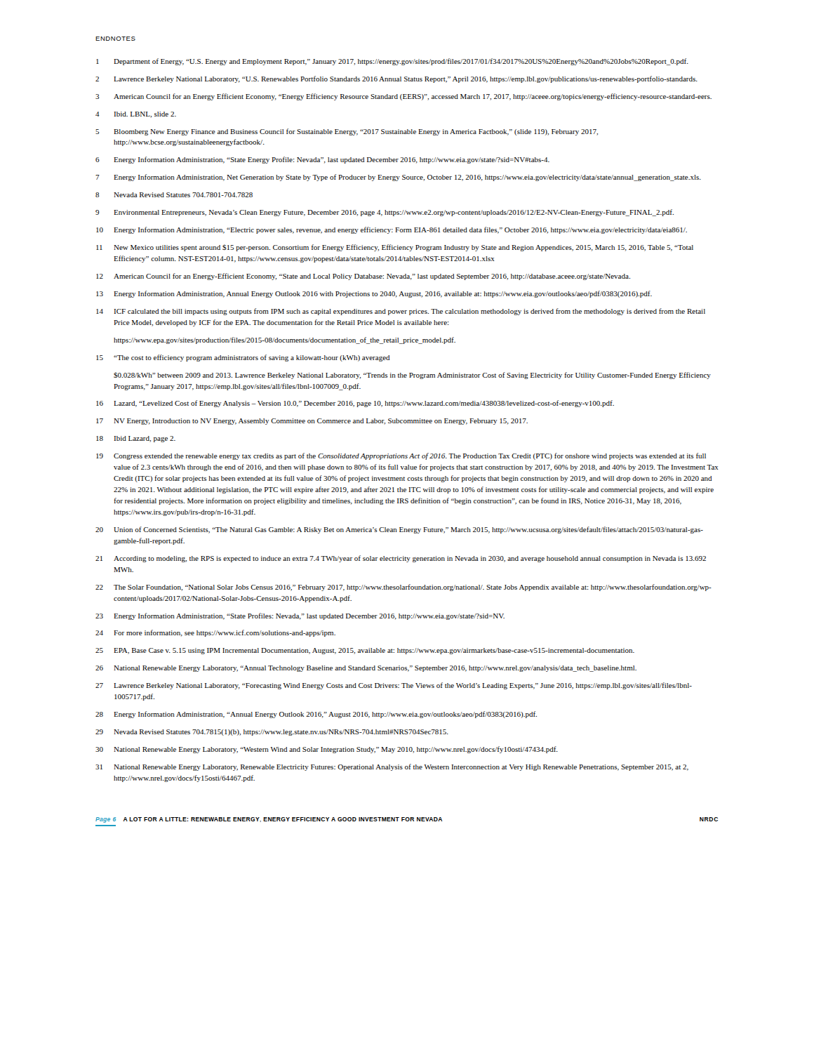Endnotes
Department of Energy, “U.S. Energy and Employment Report,” January 2017, https://energy.gov/sites/prod/files/2017/01/f34/2017%20US%20Energy%20and%20Jobs%20Report_0.pdf.
Lawrence Berkeley National Laboratory, “U.S. Renewables Portfolio Standards 2016 Annual Status Report,” April 2016, https://emp.lbl.gov/publications/us-renewables-portfolio-standards.
American Council for an Energy Efficient Economy, “Energy Efficiency Resource Standard (EERS)”, accessed March 17, 2017, http://aceee.org/topics/energy-efficiency-resource-standard-eers.
Ibid. LBNL, slide 2.
Bloomberg New Energy Finance and Business Council for Sustainable Energy, “2017 Sustainable Energy in America Factbook,” (slide 119), February 2017, http://www.bcse.org/sustainableenergyfactbook/.
Energy Information Administration, “State Energy Profile: Nevada”, last updated December 2016, http://www.eia.gov/state/?sid=NV#tabs-4.
Energy Information Administration, Net Generation by State by Type of Producer by Energy Source, October 12, 2016, https://www.eia.gov/electricity/data/state/annual_generation_state.xls.
Nevada Revised Statutes 704.7801-704.7828
Environmental Entrepreneurs, Nevada’s Clean Energy Future, December 2016, page 4, https://www.e2.org/wp-content/uploads/2016/12/E2-NV-Clean-Energy-Future_FINAL_2.pdf.
Energy Information Administration, “Electric power sales, revenue, and energy efficiency: Form EIA-861 detailed data files,” October 2016, https://www.eia.gov/electricity/data/eia861/.
New Mexico utilities spent around $15 per-person. Consortium for Energy Efficiency, Efficiency Program Industry by State and Region Appendices, 2015, March 15, 2016, Table 5, “Total Efficiency” column. NST-EST2014-01, https://www.census.gov/popest/data/state/totals/2014/tables/NST-EST2014-01.xlsx
American Council for an Energy-Efficient Economy, “State and Local Policy Database: Nevada,” last updated September 2016, http://database.aceee.org/state/Nevada.
Energy Information Administration, Annual Energy Outlook 2016 with Projections to 2040, August, 2016, available at: https://www.eia.gov/outlooks/aeo/pdf/0383(2016).pdf.
ICF calculated the bill impacts using outputs from IPM such as capital expenditures and power prices. The calculation methodology is derived from the methodology is derived from the Retail Price Model, developed by ICF for the EPA. The documentation for the Retail Price Model is available here:
https://www.epa.gov/sites/production/files/2015-08/documents/documentation_of_the_retail_price_model.pdf.
“The cost to efficiency program administrators of saving a kilowatt-hour (kWh) averaged
$0.028/kWh” between 2009 and 2013. Lawrence Berkeley National Laboratory, “Trends in the Program Administrator Cost of Saving Electricity for Utility Customer-Funded Energy Efficiency Programs,” January 2017, https://emp.lbl.gov/sites/all/files/lbnl-1007009_0.pdf.
Lazard, “Levelized Cost of Energy Analysis – Version 10.0,” December 2016, page 10, https://www.lazard.com/media/438038/levelized-cost-of-energy-v100.pdf.
NV Energy, Introduction to NV Energy, Assembly Committee on Commerce and Labor, Subcommittee on Energy, February 15, 2017.
Ibid Lazard, page 2.
Congress extended the renewable energy tax credits as part of the Consolidated Appropriations Act of 2016. The Production Tax Credit (PTC) for onshore wind projects was extended at its full value of 2.3 cents/kWh through the end of 2016, and then will phase down to 80% of its full value for projects that start construction by 2017, 60% by 2018, and 40% by 2019. The Investment Tax Credit (ITC) for solar projects has been extended at its full value of 30% of project investment costs through for projects that begin construction by 2019, and will drop down to 26% in 2020 and 22% in 2021. Without additional legislation, the PTC will expire after 2019, and after 2021 the ITC will drop to 10% of investment costs for utility-scale and commercial projects, and will expire for residential projects. More information on project eligibility and timelines, including the IRS definition of “begin construction”, can be found in IRS, Notice 2016-31, May 18, 2016, https://www.irs.gov/pub/irs-drop/n-16-31.pdf.
Union of Concerned Scientists, “The Natural Gas Gamble: A Risky Bet on America’s Clean Energy Future,” March 2015, http://www.ucsusa.org/sites/default/files/attach/2015/03/natural-gas-gamble-full-report.pdf.
According to modeling, the RPS is expected to induce an extra 7.4 TWh/year of solar electricity generation in Nevada in 2030, and average household annual consumption in Nevada is 13.692 MWh.
The Solar Foundation, “National Solar Jobs Census 2016,” February 2017, http://www.thesolarfoundation.org/national/. State Jobs Appendix available at: http://www.thesolarfoundation.org/wp-content/uploads/2017/02/National-Solar-Jobs-Census-2016-Appendix-A.pdf.
Energy Information Administration, “State Profiles: Nevada,” last updated December 2016, http://www.eia.gov/state/?sid=NV.
For more information, see https://www.icf.com/solutions-and-apps/ipm.
EPA, Base Case v. 5.15 using IPM Incremental Documentation, August, 2015, available at: https://www.epa.gov/airmarkets/base-case-v515-incremental-documentation.
National Renewable Energy Laboratory, “Annual Technology Baseline and Standard Scenarios,” September 2016, http://www.nrel.gov/analysis/data_tech_baseline.html.
Lawrence Berkeley National Laboratory, “Forecasting Wind Energy Costs and Cost Drivers: The Views of the World’s Leading Experts,” June 2016, https://emp.lbl.gov/sites/all/files/lbnl-1005717.pdf.
Energy Information Administration, “Annual Energy Outlook 2016,” August 2016, http://www.eia.gov/outlooks/aeo/pdf/0383(2016).pdf.
Nevada Revised Statutes 704.7815(1)(b), https://www.leg.state.nv.us/NRs/NRS-704.html#NRS704Sec7815.
National Renewable Energy Laboratory, “Western Wind and Solar Integration Study,” May 2010, http://www.nrel.gov/docs/fy10osti/47434.pdf.
National Renewable Energy Laboratory, Renewable Electricity Futures: Operational Analysis of the Western Interconnection at Very High Renewable Penetrations, September 2015, at 2, http://www.nrel.gov/docs/fy15osti/64467.pdf.
Page 6 A lot for a little: Renewable Energy, Energy Efficiency a Good Investment for Nevada
NRDC